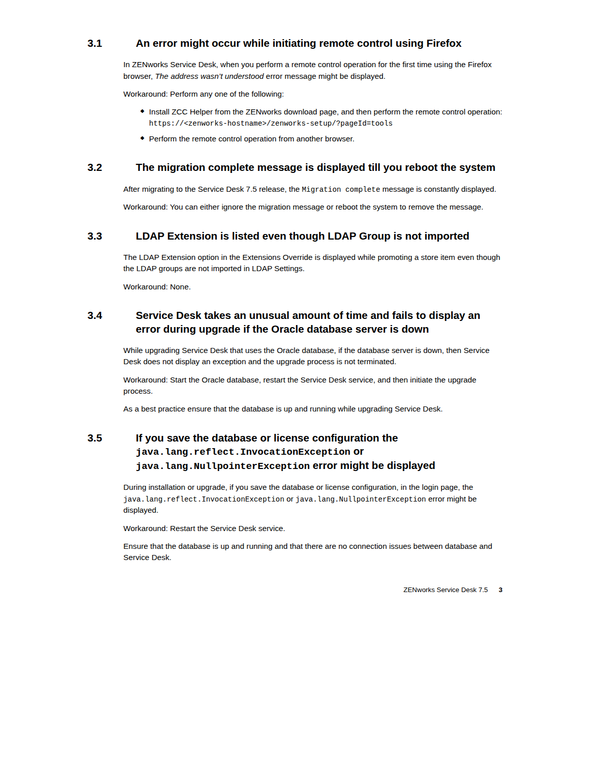3.1 An error might occur while initiating remote control using Firefox
In ZENworks Service Desk, when you perform a remote control operation for the first time using the Firefox browser, The address wasn’t understood error message might be displayed.
Workaround: Perform any one of the following:
Install ZCC Helper from the ZENworks download page, and then perform the remote control operation: https://<zenworks-hostname>/zenworks-setup/?pageId=tools
Perform the remote control operation from another browser.
3.2 The migration complete message is displayed till you reboot the system
After migrating to the Service Desk 7.5 release, the Migration complete message is constantly displayed.
Workaround: You can either ignore the migration message or reboot the system to remove the message.
3.3 LDAP Extension is listed even though LDAP Group is not imported
The LDAP Extension option in the Extensions Override is displayed while promoting a store item even though the LDAP groups are not imported in LDAP Settings.
Workaround: None.
3.4 Service Desk takes an unusual amount of time and fails to display an error during upgrade if the Oracle database server is down
While upgrading Service Desk that uses the Oracle database, if the database server is down, then Service Desk does not display an exception and the upgrade process is not terminated.
Workaround: Start the Oracle database, restart the Service Desk service, and then initiate the upgrade process.
As a best practice ensure that the database is up and running while upgrading Service Desk.
3.5 If you save the database or license configuration the java.lang.reflect.InvocationException or java.lang.NullpointerException error might be displayed
During installation or upgrade, if you save the database or license configuration, in the login page, the java.lang.reflect.InvocationException or java.lang.NullpointerException error might be displayed.
Workaround: Restart the Service Desk service.
Ensure that the database is up and running and that there are no connection issues between database and Service Desk.
ZENworks Service Desk 7.53